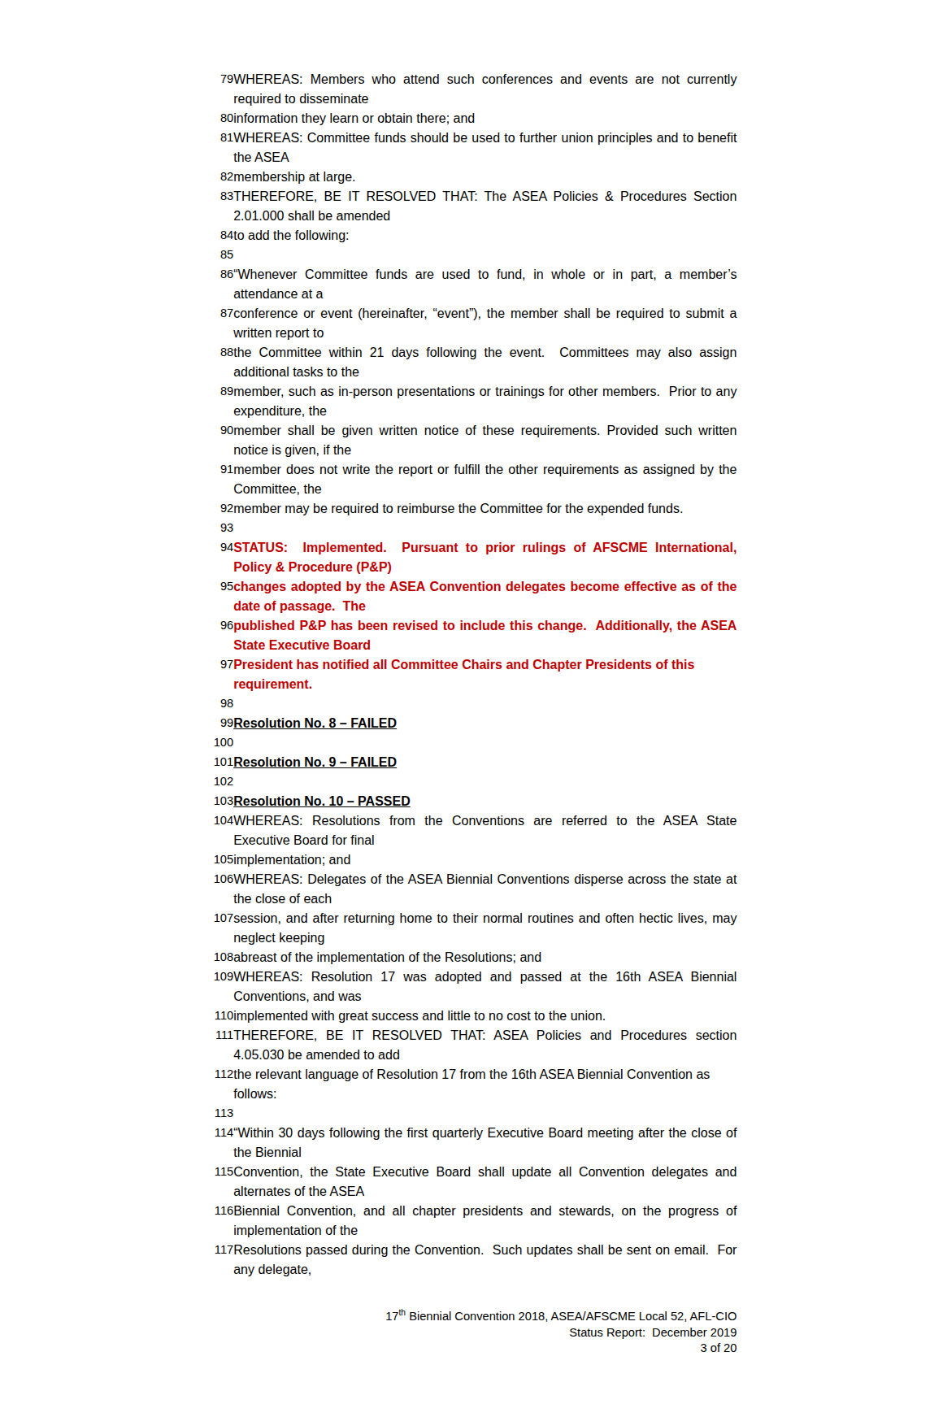| 79 | WHEREAS: Members who attend such conferences and events are not currently required to disseminate |
| 80 | information they learn or obtain there; and |
| 81 | WHEREAS: Committee funds should be used to further union principles and to benefit the ASEA |
| 82 | membership at large. |
| 83 | THEREFORE, BE IT RESOLVED THAT: The ASEA Policies & Procedures Section 2.01.000 shall be amended |
| 84 | to add the following: |
| 85 | |
| 86 | “Whenever Committee funds are used to fund, in whole or in part, a member’s attendance at a |
| 87 | conference or event (hereinafter, “event”), the member shall be required to submit a written report to |
| 88 | the Committee within 21 days following the event. Committees may also assign additional tasks to the |
| 89 | member, such as in-person presentations or trainings for other members. Prior to any expenditure, the |
| 90 | member shall be given written notice of these requirements. Provided such written notice is given, if the |
| 91 | member does not write the report or fulfill the other requirements as assigned by the Committee, the |
| 92 | member may be required to reimburse the Committee for the expended funds. |
| 93 | |
| 94 | STATUS: Implemented. Pursuant to prior rulings of AFSCME International, Policy & Procedure (P&P) |
| 95 | changes adopted by the ASEA Convention delegates become effective as of the date of passage. The |
| 96 | published P&P has been revised to include this change. Additionally, the ASEA State Executive Board |
| 97 | President has notified all Committee Chairs and Chapter Presidents of this requirement. |
| 98 | |
| 99 | Resolution No. 8 – FAILED |
| 100 | |
| 101 | Resolution No. 9 – FAILED |
| 102 | |
| 103 | Resolution No. 10 – PASSED |
| 104 | WHEREAS: Resolutions from the Conventions are referred to the ASEA State Executive Board for final |
| 105 | implementation; and |
| 106 | WHEREAS: Delegates of the ASEA Biennial Conventions disperse across the state at the close of each |
| 107 | session, and after returning home to their normal routines and often hectic lives, may neglect keeping |
| 108 | abreast of the implementation of the Resolutions; and |
| 109 | WHEREAS: Resolution 17 was adopted and passed at the 16th ASEA Biennial Conventions, and was |
| 110 | implemented with great success and little to no cost to the union. |
| 111 | THEREFORE, BE IT RESOLVED THAT: ASEA Policies and Procedures section 4.05.030 be amended to add |
| 112 | the relevant language of Resolution 17 from the 16th ASEA Biennial Convention as follows: |
| 113 | |
| 114 | “Within 30 days following the first quarterly Executive Board meeting after the close of the Biennial |
| 115 | Convention, the State Executive Board shall update all Convention delegates and alternates of the ASEA |
| 116 | Biennial Convention, and all chapter presidents and stewards, on the progress of implementation of the |
| 117 | Resolutions passed during the Convention. Such updates shall be sent on email. For any delegate, |
17th Biennial Convention 2018, ASEA/AFSCME Local 52, AFL-CIO
Status Report: December 2019
3 of 20